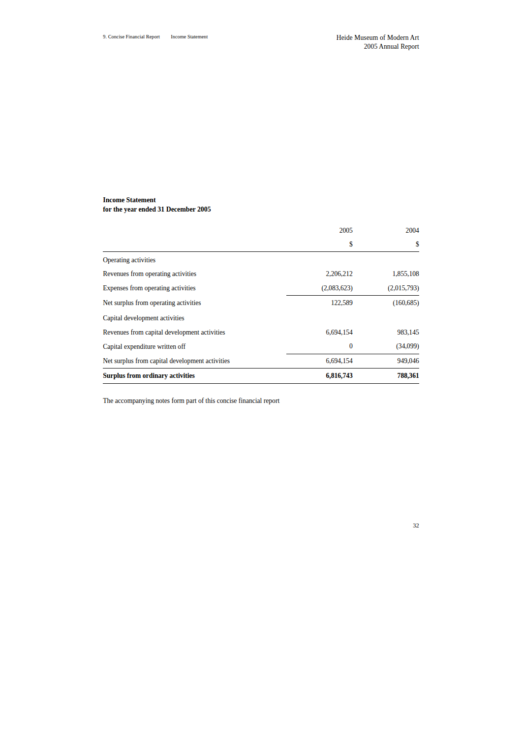9. Concise Financial Report Income Statement
Heide Museum of Modern Art
2005 Annual Report
Income Statementfor the year ended 31 December 2005
| | 2005 | 2004 |
| --- | --- | --- |
| | $ | $ |
| Operating activities | | |
| Revenues from operating activities | 2,206,212 | 1,855,108 |
| Expenses from operating activities | (2,083,623) | (2,015,793) |
| Net surplus from operating activities | 122,589 | (160,685) |
| Capital development activities | | |
| Revenues from capital development activities | 6,694,154 | 983,145 |
| Capital expenditure written off | 0 | (34,099) |
| Net surplus from capital development activities | 6,694,154 | 949,046 |
| Surplus from ordinary activities | 6,816,743 | 788,361 |
The accompanying notes form part of this concise financial report
32